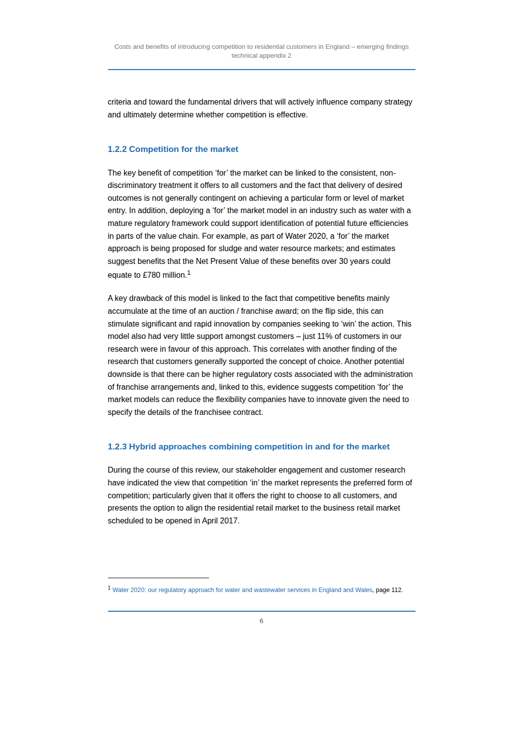Costs and benefits of introducing competition to residential customers in England – emerging findings
technical appendix 2
criteria and toward the fundamental drivers that will actively influence company strategy and ultimately determine whether competition is effective.
1.2.2 Competition for the market
The key benefit of competition ‘for’ the market can be linked to the consistent, non-discriminatory treatment it offers to all customers and the fact that delivery of desired outcomes is not generally contingent on achieving a particular form or level of market entry. In addition, deploying a ‘for’ the market model in an industry such as water with a mature regulatory framework could support identification of potential future efficiencies in parts of the value chain. For example, as part of Water 2020, a ‘for’ the market approach is being proposed for sludge and water resource markets; and estimates suggest benefits that the Net Present Value of these benefits over 30 years could equate to £780 million.1
A key drawback of this model is linked to the fact that competitive benefits mainly accumulate at the time of an auction / franchise award; on the flip side, this can stimulate significant and rapid innovation by companies seeking to ‘win’ the action. This model also had very little support amongst customers – just 11% of customers in our research were in favour of this approach. This correlates with another finding of the research that customers generally supported the concept of choice. Another potential downside is that there can be higher regulatory costs associated with the administration of franchise arrangements and, linked to this, evidence suggests competition ‘for’ the market models can reduce the flexibility companies have to innovate given the need to specify the details of the franchisee contract.
1.2.3 Hybrid approaches combining competition in and for the market
During the course of this review, our stakeholder engagement and customer research have indicated the view that competition ‘in’ the market represents the preferred form of competition; particularly given that it offers the right to choose to all customers, and presents the option to align the residential retail market to the business retail market scheduled to be opened in April 2017.
1 Water 2020: our regulatory approach for water and wastewater services in England and Wales, page 112.
6